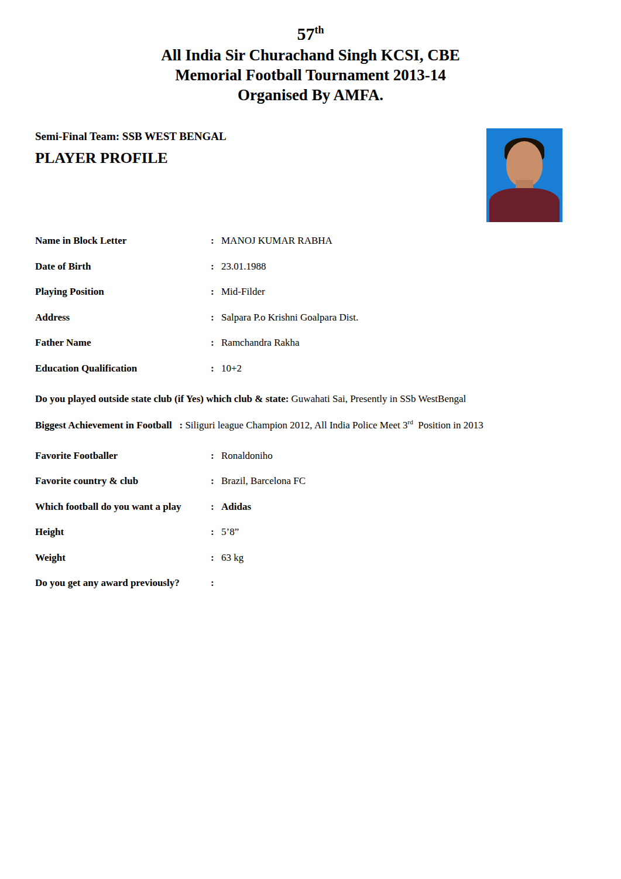57th
All India Sir Churachand Singh KCSI, CBE
Memorial Football Tournament 2013-14
Organised By AMFA.
Semi-Final Team: SSB WEST BENGAL
PLAYER PROFILE
| Name in Block Letter | : | MANOJ KUMAR RABHA |
| Date of Birth | : | 23.01.1988 |
| Playing Position | : | Mid-Filder |
| Address | : | Salpara P.o Krishni Goalpara Dist. |
| Father Name | : | Ramchandra Rakha |
| Education Qualification | : | 10+2 |
Do you played outside state club (if Yes) which club & state: Guwahati Sai, Presently in SSb WestBengal
Biggest Achievement in Football : Siliguri league Champion 2012, All India Police Meet 3rd Position in 2013
| Favorite Footballer | : | Ronaldoniho |
| Favorite country & club | : | Brazil, Barcelona FC |
| Which football do you want a play | : | Adidas |
| Height | : | 5’8” |
| Weight | : | 63 kg |
| Do you get any award previously? | : | |